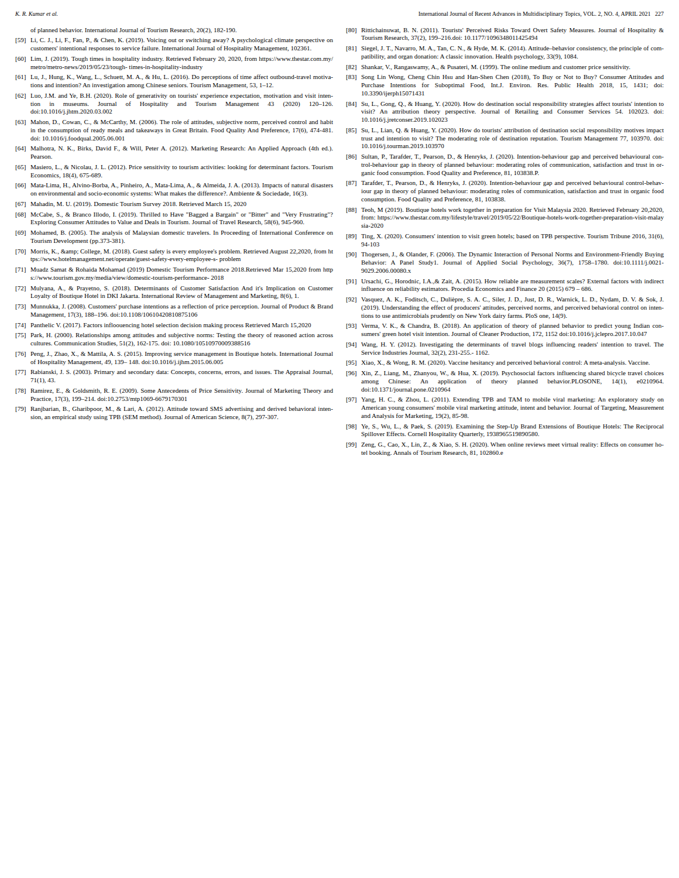K. R. Kumar et al.
International Journal of Recent Advances in Multidisciplinary Topics, VOL. 2, NO. 4, APRIL 2021 227
of planned behavior. International Journal of Tourism Research, 20(2), 182-190.
[59] Li, C. J., Li, F., Fan, P., & Chen, K. (2019). Voicing out or switching away? A psychological climate perspective on customers' intentional responses to service failure. International Journal of Hospitality Management, 102361.
[60] Lim, J. (2019). Tough times in hospitality industry. Retrieved February 20, 2020, from https://www.thestar.com.my/metro/metro-news/2019/05/23/tough- times-in-hospitality-industry
[61] Lu, J., Hung, K., Wang, L., Schuett, M. A., & Hu, L. (2016). Do perceptions of time affect outbound-travel motivations and intention? An investigation among Chinese seniors. Tourism Management, 53, 1–12.
[62] Luo, J.M. and Ye, B.H. (2020). Role of generativity on tourists' experience expectation, motivation and visit intention in museums. Journal of Hospitality and Tourism Management 43 (2020) 120–126. doi:10.1016/j.jhtm.2020.03.002
[63] Mahon, D., Cowan, C., & McCarthy, M. (2006). The role of attitudes, subjective norm, perceived control and habit in the consumption of ready meals and takeaways in Great Britain. Food Quality And Preference, 17(6), 474-481. doi: 10.1016/j.foodqual.2005.06.001
[64] Malhotra, N. K., Birks, David F., & Will, Peter A. (2012). Marketing Research: An Applied Approach (4th ed.). Pearson.
[65] Masiero, L., & Nicolau, J. L. (2012). Price sensitivity to tourism activities: looking for determinant factors. Tourism Economics, 18(4), 675-689.
[66] Mata-Lima, H., Alvino-Borba, A., Pinheiro, A., Mata-Lima, A., & Almeida, J. A. (2013). Impacts of natural disasters on environmental and socio-economic systems: What makes the difference?. Ambiente & Sociedade, 16(3).
[67] Mahadin, M. U. (2019). Domestic Tourism Survey 2018. Retrieved March 15, 2020
[68] McCabe, S., & Branco Illodo, I. (2019). Thrilled to Have "Bagged a Bargain" or "Bitter" and "Very Frustrating"? Exploring Consumer Attitudes to Value and Deals in Tourism. Journal of Travel Research, 58(6), 945-960.
[69] Mohamed, B. (2005). The analysis of Malaysian domestic travelers. In Proceeding of International Conference on Tourism Development (pp.373-381).
[70] Morris, K., &amp; College, M. (2018). Guest safety is every employee's problem. Retrieved August 22,2020, from https://www.hotelmanagement.net/operate/guest-safety-every-employee-s- problem
[71] Muadz Samat & Rohaida Mohamad (2019) Domestic Tourism Performance 2018.Retrieved Mar 15,2020 from https://www.tourism.gov.my/media/view/domestic-tourism-performance- 2018
[72] Mulyana, A., & Prayetno, S. (2018). Determinants of Customer Satisfaction And it's Implication on Customer Loyalty of Boutique Hotel in DKI Jakarta. International Review of Management and Marketing, 8(6), 1.
[73] Munnukka, J. (2008). Customers' purchase intentions as a reflection of price perception. Journal of Product & Brand Management, 17(3), 188–196. doi:10.1108/10610420810875106
[74] Panthelic V. (2017). Factors infloouencing hotel selection decision making process Retrieved March 15,2020
[75] Park, H. (2000). Relationships among attitudes and subjective norms: Testing the theory of reasoned action across cultures. Communication Studies, 51(2), 162-175. doi: 10.1080/10510970009388516
[76] Peng, J., Zhao, X., & Mattila, A. S. (2015). Improving service management in Boutique hotels. International Journal of Hospitality Management, 49, 139– 148. doi:10.1016/j.ijhm.2015.06.005
[77] Rabianski, J. S. (2003). Primary and secondary data: Concepts, concerns, errors, and issues. The Appraisal Journal, 71(1), 43.
[78] Ramirez, E., & Goldsmith, R. E. (2009). Some Antecedents of Price Sensitivity. Journal of Marketing Theory and Practice, 17(3), 199–214. doi:10.2753/mtp1069-6679170301
[79] Ranjbarian, B., Gharibpoor, M., & Lari, A. (2012). Attitude toward SMS advertising and derived behavioral intension, an empirical study using TPB (SEM method). Journal of American Science, 8(7), 297-307.
[80] Rittichainuwat, B. N. (2011). Tourists' Perceived Risks Toward Overt Safety Measures. Journal of Hospitality & Tourism Research, 37(2), 199–216.doi: 10.1177/1096348011425494
[81] Siegel, J. T., Navarro, M. A., Tan, C. N., & Hyde, M. K. (2014). Attitude–behavior consistency, the principle of compatibility, and organ donation: A classic innovation. Health psychology, 33(9), 1084.
[82] Shankar, V., Rangaswamy, A., & Pusateri, M. (1999). The online medium and customer price sensitivity.
[83] Song Lin Wong, Cheng Chin Hsu and Han-Shen Chen (2018), To Buy or Not to Buy? Consumer Attitudes and Purchase Intentions for Suboptimal Food, Int.J. Environ. Res. Public Health 2018, 15, 1431; doi: 10.3390/ijerph15071431
[84] Su, L., Gong, Q., & Huang, Y. (2020). How do destination social responsibility strategies affect tourists' intention to visit? An attribution theory perspective. Journal of Retailing and Consumer Services 54. 102023. doi: 10.1016/j.jretconser.2019.102023
[85] Su, L., Lian, Q. & Huang, Y. (2020). How do tourists' attribution of destination social responsibility motives impact trust and intention to visit? The moderating role of destination reputation. Tourism Management 77, 103970. doi: 10.1016/j.tourman.2019.103970
[86] Sultan, P., Tarafder, T., Pearson, D., & Henryks, J. (2020). Intention-behaviour gap and perceived behavioural control-behaviour gap in theory of planned behaviour: moderating roles of communication, satisfaction and trust in organic food consumption. Food Quality and Preference, 81, 103838.P.
[87] Tarafder, T., Pearson, D., & Henryks, J. (2020). Intention-behaviour gap and perceived behavioural control-behaviour gap in theory of planned behaviour: moderating roles of communication, satisfaction and trust in organic food consumption. Food Quality and Preference, 81, 103838.
[88] Teoh, M (2019). Boutique hotels work together in preparation for Visit Malaysia 2020. Retrieved February 20,2020, from: https://www.thestar.com.my/lifestyle/travel/2019/05/22/Boutique-hotels-work-together-preparation-visit-malaysia-2020
[89] Ting, X. (2020). Consumers' intention to visit green hotels; based on TPB perspective. Tourism Tribune 2016, 31(6), 94-103
[90] Thogersen, J., & Olander, F. (2006). The Dynamic Interaction of Personal Norms and Environment-Friendly Buying Behavior: A Panel Study1. Journal of Applied Social Psychology, 36(7), 1758–1780. doi:10.1111/j.0021- 9029.2006.00080.x
[91] Ursachi, G., Horodnic, I.A.,& Zait, A. (2015). How reliable are measurement scales? External factors with indirect influence on reliability estimators. Procedia Economics and Finance 20 (2015) 679 – 686.
[92] Vasquez, A. K., Foditsch, C., Dulièpre, S. A. C., Siler, J. D., Just, D. R., Warnick, L. D., Nydam, D. V. & Sok, J. (2019). Understanding the effect of producers' attitudes, perceived norms, and perceived behavioral control on intentions to use antimicrobials prudently on New York dairy farms. PloS one, 14(9).
[93] Verma, V. K., & Chandra, B. (2018). An application of theory of planned behavior to predict young Indian consumers' green hotel visit intention. Journal of Cleaner Production, 172, 1152 doi:10.1016/j.jclepro.2017.10.047
[94] Wang, H. Y. (2012). Investigating the determinants of travel blogs influencing readers' intention to travel. The Service Industries Journal, 32(2), 231-255.- 1162.
[95] Xiao, X., & Wong, R. M. (2020). Vaccine hesitancy and perceived behavioral control: A meta-analysis. Vaccine.
[96] Xin, Z., Liang, M., Zhanyou, W., & Hua, X. (2019). Psychosocial factors influencing shared bicycle travel choices among Chinese: An application of theory planned behavior.PLOSONE, 14(1), e0210964. doi:10.1371/journal.pone.0210964
[97] Yang, H. C., & Zhou, L. (2011). Extending TPB and TAM to mobile viral marketing: An exploratory study on American young consumers' mobile viral marketing attitude, intent and behavior. Journal of Targeting, Measurement and Analysis for Marketing, 19(2), 85-98.
[98] Ye, S., Wu, L., & Paek, S. (2019). Examining the Step-Up Brand Extensions of Boutique Hotels: The Reciprocal Spillover Effects. Cornell Hospitality Quarterly, 1938965519890580.
[99] Zeng, G., Cao, X., Lin, Z., & Xiao, S. H. (2020). When online reviews meet virtual reality: Effects on consumer hotel booking. Annals of Tourism Research, 81, 102860.e